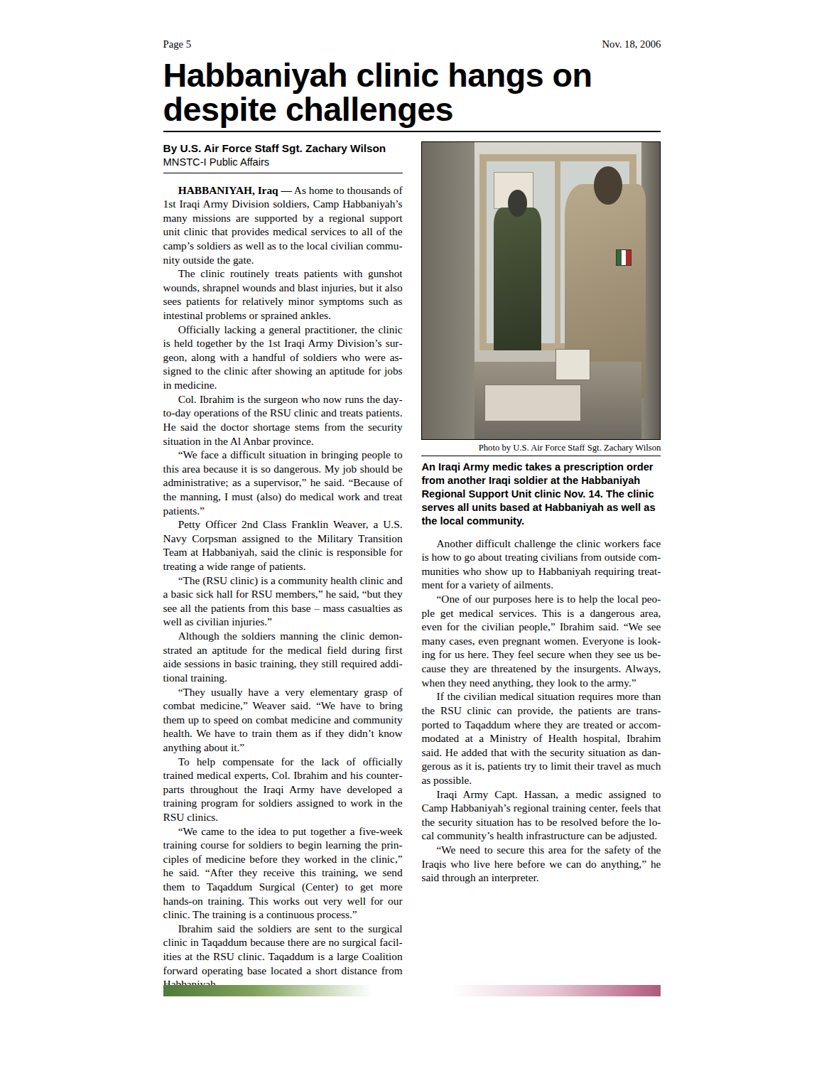Page 5
Nov. 18, 2006
Habbaniyah clinic hangs on despite challenges
By U.S. Air Force Staff Sgt. Zachary Wilson
MNSTC-I Public Affairs
HABBANIYAH, Iraq — As home to thousands of 1st Iraqi Army Division soldiers, Camp Habbaniyah’s many missions are supported by a regional support unit clinic that provides medical services to all of the camp’s soldiers as well as to the local civilian community outside the gate.
The clinic routinely treats patients with gunshot wounds, shrapnel wounds and blast injuries, but it also sees patients for relatively minor symptoms such as intestinal problems or sprained ankles.
Officially lacking a general practitioner, the clinic is held together by the 1st Iraqi Army Division’s surgeon, along with a handful of soldiers who were assigned to the clinic after showing an aptitude for jobs in medicine.
Col. Ibrahim is the surgeon who now runs the day-to-day operations of the RSU clinic and treats patients. He said the doctor shortage stems from the security situation in the Al Anbar province.
“We face a difficult situation in bringing people to this area because it is so dangerous. My job should be administrative; as a supervisor,” he said. “Because of the manning, I must (also) do medical work and treat patients.”
Petty Officer 2nd Class Franklin Weaver, a U.S. Navy Corpsman assigned to the Military Transition Team at Habbaniyah, said the clinic is responsible for treating a wide range of patients.
“The (RSU clinic) is a community health clinic and a basic sick hall for RSU members,” he said, “but they see all the patients from this base – mass casualties as well as civilian injuries.”
Although the soldiers manning the clinic demonstrated an aptitude for the medical field during first aide sessions in basic training, they still required additional training.
“They usually have a very elementary grasp of combat medicine,” Weaver said. “We have to bring them up to speed on combat medicine and community health. We have to train them as if they didn’t know anything about it.”
To help compensate for the lack of officially trained medical experts, Col. Ibrahim and his counterparts throughout the Iraqi Army have developed a training program for soldiers assigned to work in the RSU clinics.
“We came to the idea to put together a five-week training course for soldiers to begin learning the principles of medicine before they worked in the clinic,” he said. “After they receive this training, we send them to Taqaddum Surgical (Center) to get more hands-on training. This works out very well for our clinic. The training is a continuous process.”
Ibrahim said the soldiers are sent to the surgical clinic in Taqaddum because there are no surgical facilities at the RSU clinic. Taqaddum is a large Coalition forward operating base located a short distance from Habbaniyah.
Photo by U.S. Air Force Staff Sgt. Zachary Wilson
An Iraqi Army medic takes a prescription order from another Iraqi soldier at the Habbaniyah Regional Support Unit clinic Nov. 14. The clinic serves all units based at Habbaniyah as well as the local community.
Another difficult challenge the clinic workers face is how to go about treating civilians from outside communities who show up to Habbaniyah requiring treatment for a variety of ailments.
“One of our purposes here is to help the local people get medical services. This is a dangerous area, even for the civilian people,” Ibrahim said. “We see many cases, even pregnant women. Everyone is looking for us here. They feel secure when they see us because they are threatened by the insurgents. Always, when they need anything, they look to the army.”
If the civilian medical situation requires more than the RSU clinic can provide, the patients are transported to Taqaddum where they are treated or accommodated at a Ministry of Health hospital, Ibrahim said. He added that with the security situation as dangerous as it is, patients try to limit their travel as much as possible.
Iraqi Army Capt. Hassan, a medic assigned to Camp Habbaniyah’s regional training center, feels that the security situation has to be resolved before the local community’s health infrastructure can be adjusted.
“We need to secure this area for the safety of the Iraqis who live here before we can do anything,” he said through an interpreter.